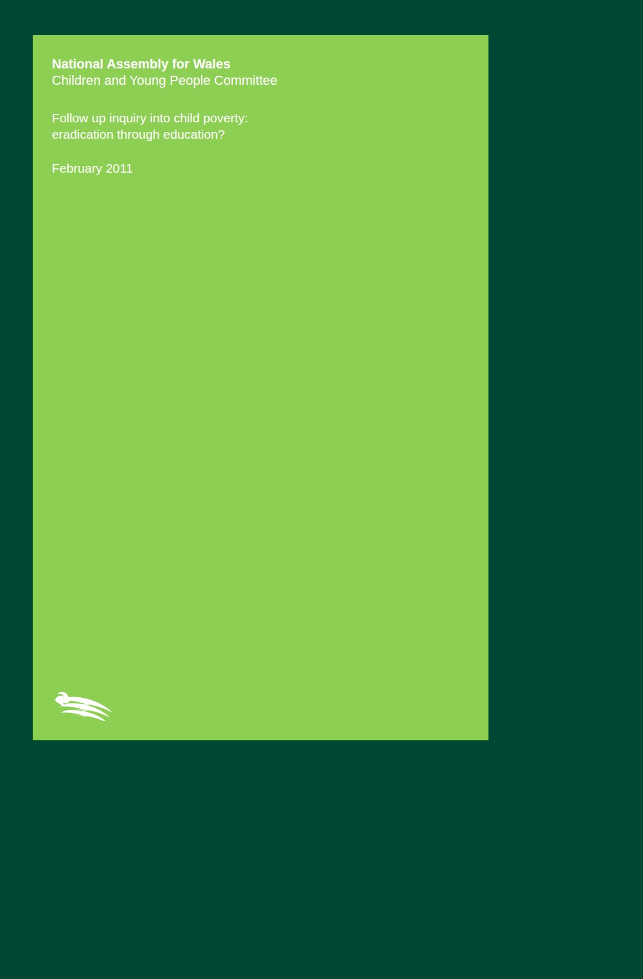National Assembly for WalesChildren and Young People Committee
Follow up inquiry into child poverty:
eradication through education?
February 2011